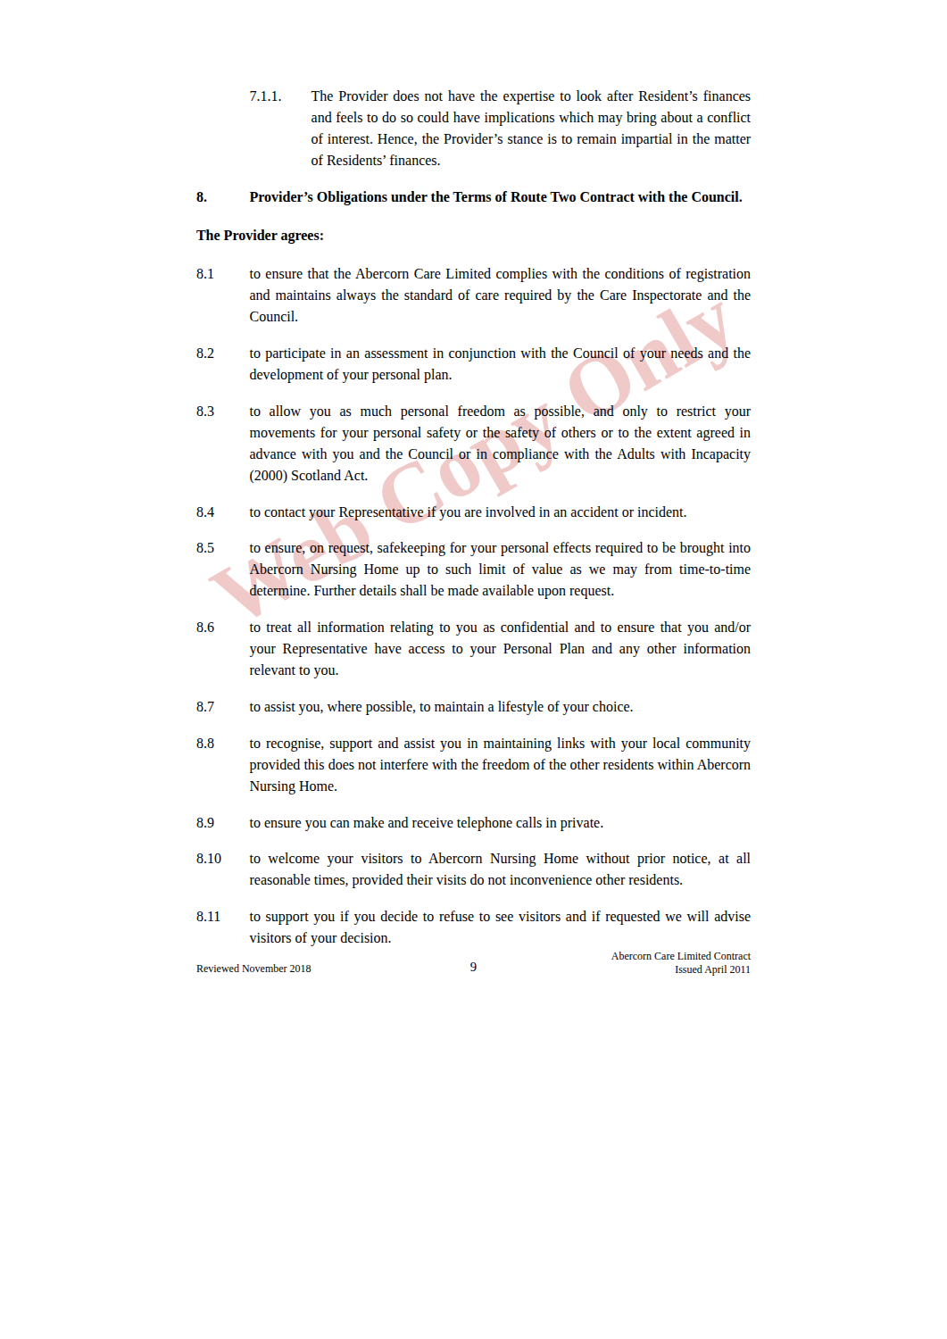Web Copy Only
7.1.1.
The Provider does not have the expertise to look after Resident’s finances and feels to do so could have implications which may bring about a conflict of interest. Hence, the Provider’s stance is to remain impartial in the matter of Residents’ finances.
8.
Provider’s Obligations under the Terms of Route Two Contract with the Council.
The Provider agrees:
8.1
to ensure that the Abercorn Care Limited complies with the conditions of registration and maintains always the standard of care required by the Care Inspectorate and the Council.
8.2
to participate in an assessment in conjunction with the Council of your needs and the development of your personal plan.
8.3
to allow you as much personal freedom as possible, and only to restrict your movements for your personal safety or the safety of others or to the extent agreed in advance with you and the Council or in compliance with the Adults with Incapacity (2000) Scotland Act.
8.4
to contact your Representative if you are involved in an accident or incident.
8.5
to ensure, on request, safekeeping for your personal effects required to be brought into Abercorn Nursing Home up to such limit of value as we may from time-to-time determine. Further details shall be made available upon request.
8.6
to treat all information relating to you as confidential and to ensure that you and/or your Representative have access to your Personal Plan and any other information relevant to you.
8.7
to assist you, where possible, to maintain a lifestyle of your choice.
8.8
to recognise, support and assist you in maintaining links with your local community provided this does not interfere with the freedom of the other residents within Abercorn Nursing Home.
8.9
to ensure you can make and receive telephone calls in private.
8.10
to welcome your visitors to Abercorn Nursing Home without prior notice, at all reasonable times, provided their visits do not inconvenience other residents.
8.11
to support you if you decide to refuse to see visitors and if requested we will advise visitors of your decision.
Reviewed November 2018
9
Abercorn Care Limited Contract
Issued April 2011